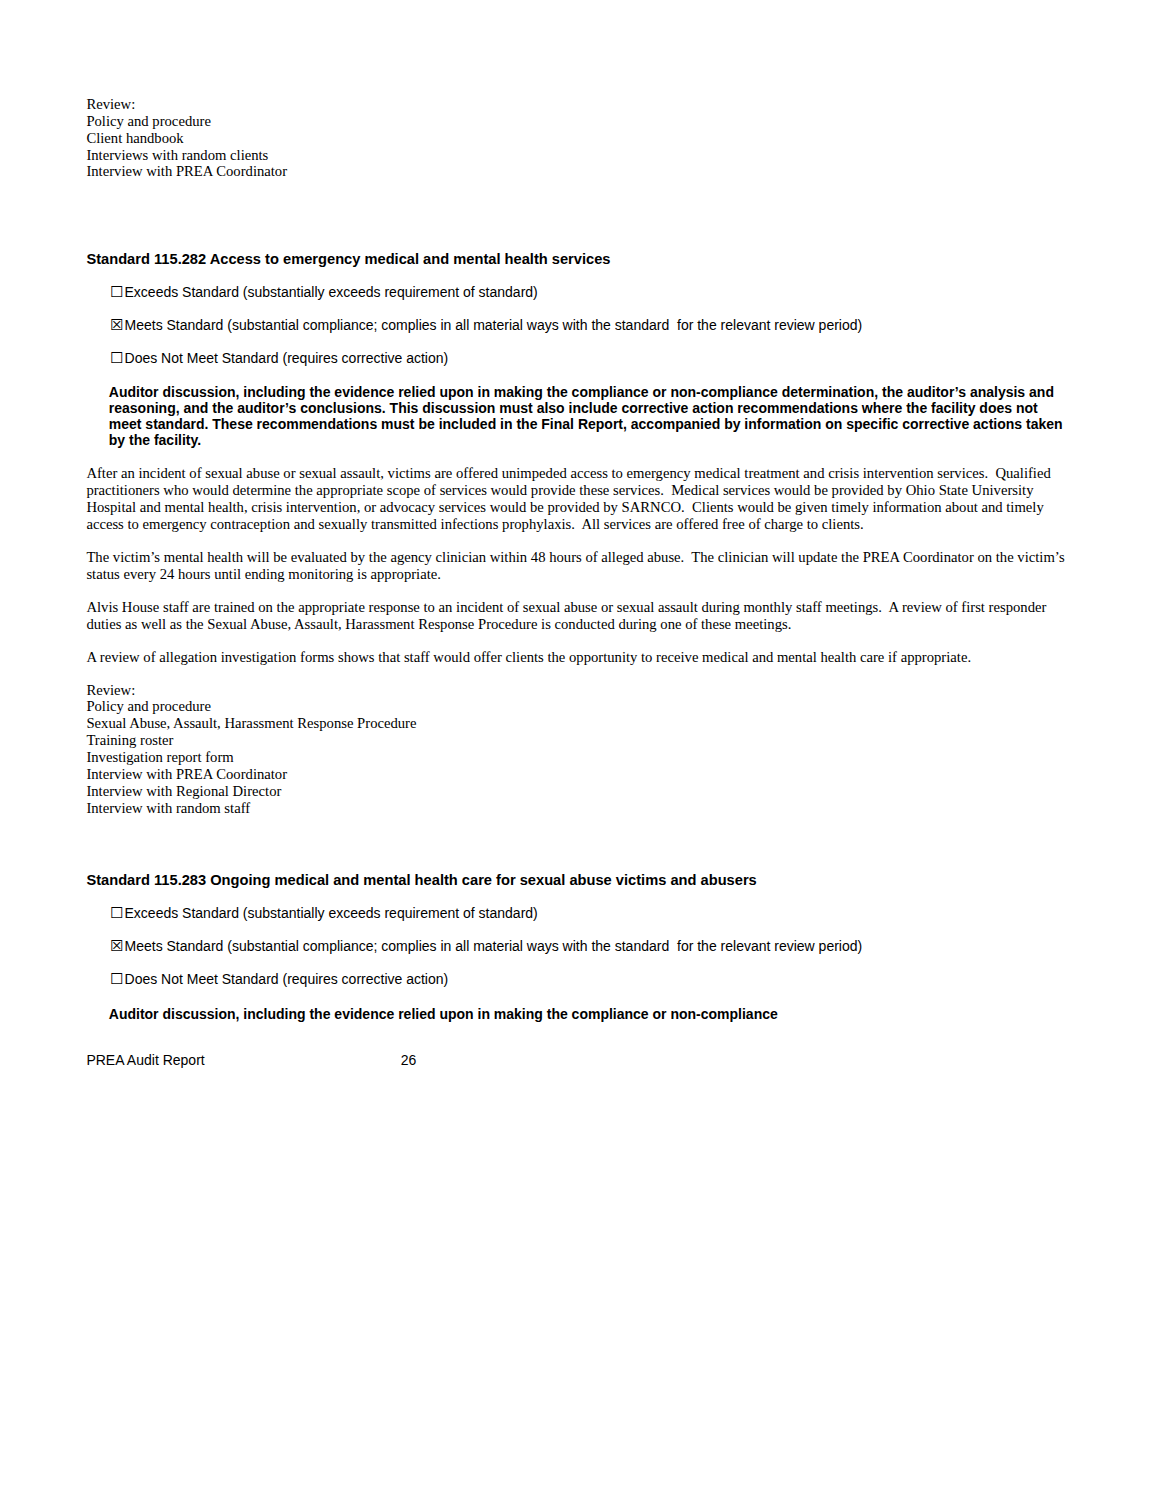Review:
Policy and procedure
Client handbook
Interviews with random clients
Interview with PREA Coordinator
Standard 115.282 Access to emergency medical and mental health services
☐
Exceeds Standard (substantially exceeds requirement of standard)
☒
Meets Standard (substantial compliance; complies in all material ways with the standard for the relevant review period)
☐
Does Not Meet Standard (requires corrective action)
Auditor discussion, including the evidence relied upon in making the compliance or non-compliance determination, the auditor’s analysis and reasoning, and the auditor’s conclusions. This discussion must also include corrective action recommendations where the facility does not meet standard. These recommendations must be included in the Final Report, accompanied by information on specific corrective actions taken by the facility.
After an incident of sexual abuse or sexual assault, victims are offered unimpeded access to emergency medical treatment and crisis intervention services. Qualified practitioners who would determine the appropriate scope of services would provide these services. Medical services would be provided by Ohio State University Hospital and mental health, crisis intervention, or advocacy services would be provided by SARNCO. Clients would be given timely information about and timely access to emergency contraception and sexually transmitted infections prophylaxis. All services are offered free of charge to clients.
The victim’s mental health will be evaluated by the agency clinician within 48 hours of alleged abuse. The clinician will update the PREA Coordinator on the victim’s status every 24 hours until ending monitoring is appropriate.
Alvis House staff are trained on the appropriate response to an incident of sexual abuse or sexual assault during monthly staff meetings. A review of first responder duties as well as the Sexual Abuse, Assault, Harassment Response Procedure is conducted during one of these meetings.
A review of allegation investigation forms shows that staff would offer clients the opportunity to receive medical and mental health care if appropriate.
Review:
Policy and procedure
Sexual Abuse, Assault, Harassment Response Procedure
Training roster
Investigation report form
Interview with PREA Coordinator
Interview with Regional Director
Interview with random staff
Standard 115.283 Ongoing medical and mental health care for sexual abuse victims and abusers
☐
Exceeds Standard (substantially exceeds requirement of standard)
☒
Meets Standard (substantial compliance; complies in all material ways with the standard for the relevant review period)
☐
Does Not Meet Standard (requires corrective action)
Auditor discussion, including the evidence relied upon in making the compliance or non-compliance
PREA Audit Report
26